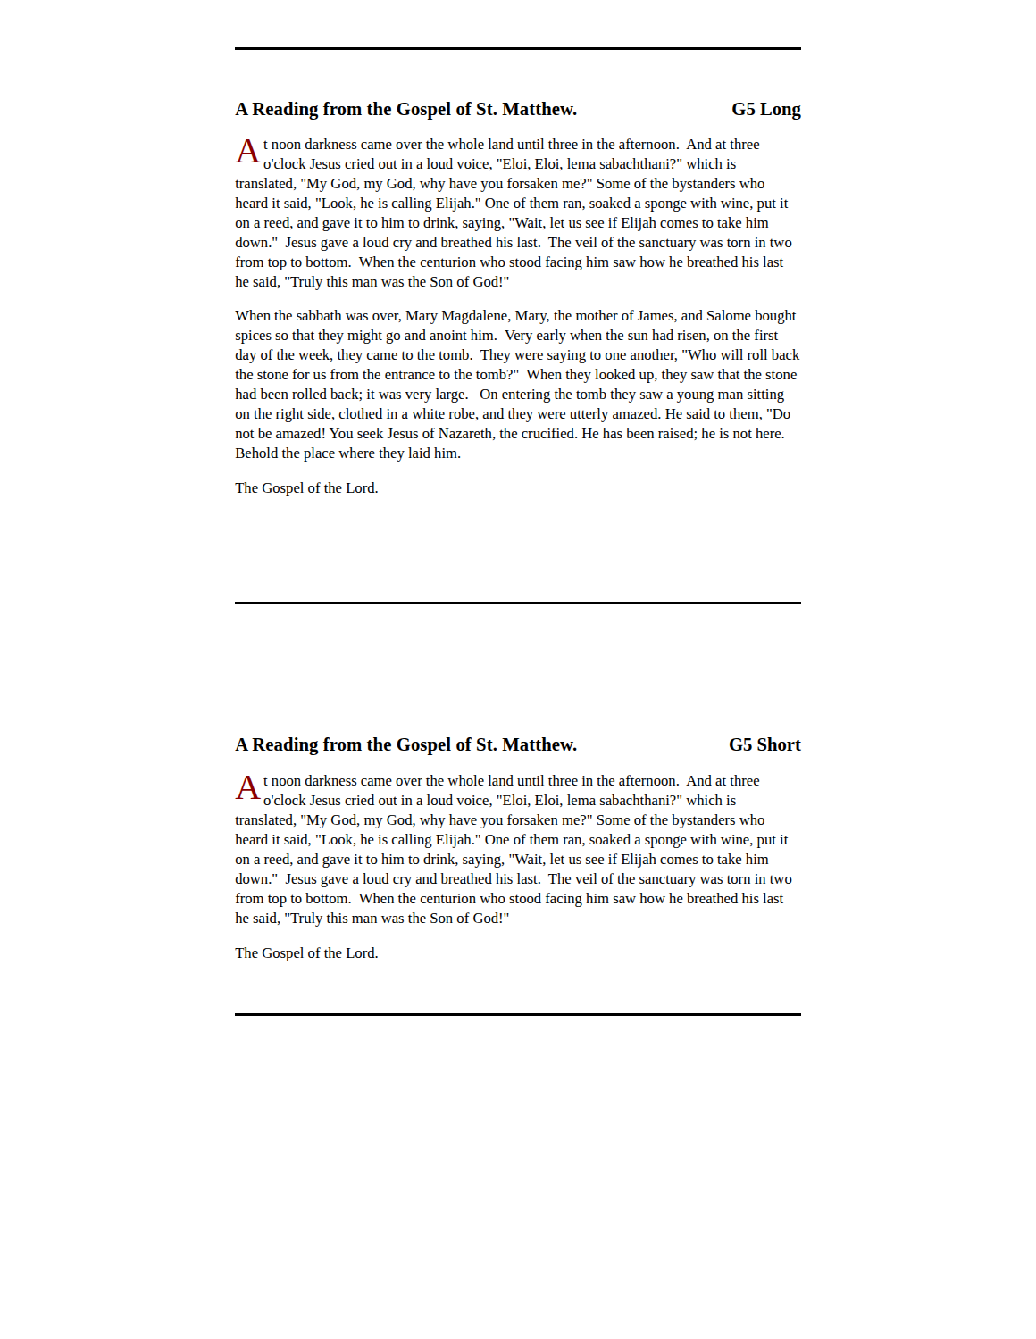A Reading from the Gospel of St. Matthew. G5 Long
At noon darkness came over the whole land until three in the afternoon. And at three o'clock Jesus cried out in a loud voice, "Eloi, Eloi, lema sabachthani?" which is translated, "My God, my God, why have you forsaken me?" Some of the bystanders who heard it said, "Look, he is calling Elijah." One of them ran, soaked a sponge with wine, put it on a reed, and gave it to him to drink, saying, "Wait, let us see if Elijah comes to take him down." Jesus gave a loud cry and breathed his last. The veil of the sanctuary was torn in two from top to bottom. When the centurion who stood facing him saw how he breathed his last he said, "Truly this man was the Son of God!"
When the sabbath was over, Mary Magdalene, Mary, the mother of James, and Salome bought spices so that they might go and anoint him. Very early when the sun had risen, on the first day of the week, they came to the tomb. They were saying to one another, "Who will roll back the stone for us from the entrance to the tomb?" When they looked up, they saw that the stone had been rolled back; it was very large. On entering the tomb they saw a young man sitting on the right side, clothed in a white robe, and they were utterly amazed. He said to them, "Do not be amazed! You seek Jesus of Nazareth, the crucified. He has been raised; he is not here. Behold the place where they laid him.
The Gospel of the Lord.
A Reading from the Gospel of St. Matthew. G5 Short
At noon darkness came over the whole land until three in the afternoon. And at three o'clock Jesus cried out in a loud voice, "Eloi, Eloi, lema sabachthani?" which is translated, "My God, my God, why have you forsaken me?" Some of the bystanders who heard it said, "Look, he is calling Elijah." One of them ran, soaked a sponge with wine, put it on a reed, and gave it to him to drink, saying, "Wait, let us see if Elijah comes to take him down." Jesus gave a loud cry and breathed his last. The veil of the sanctuary was torn in two from top to bottom. When the centurion who stood facing him saw how he breathed his last he said, "Truly this man was the Son of God!"
The Gospel of the Lord.